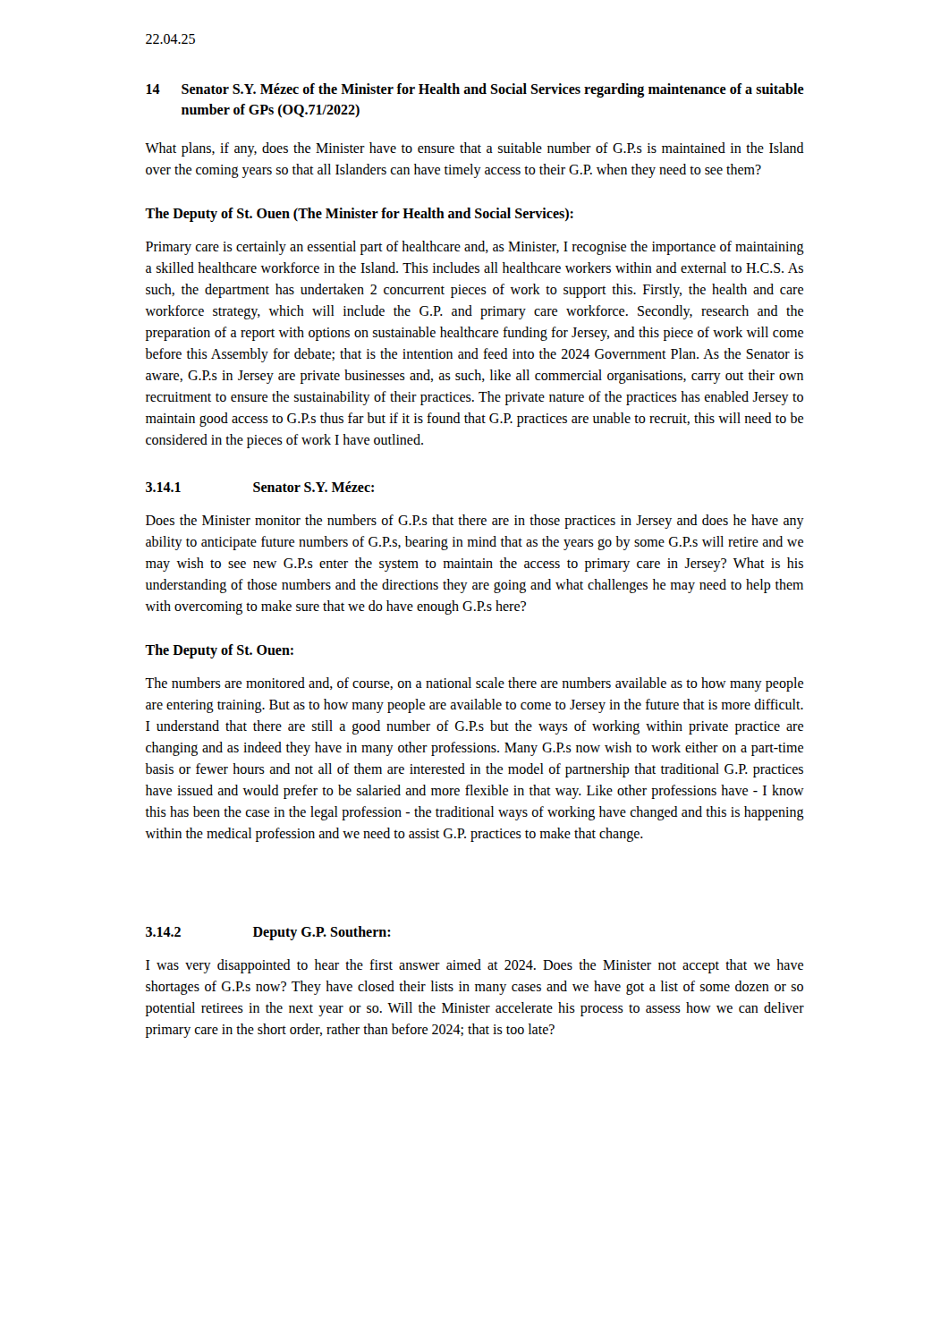22.04.25
14 Senator S.Y. Mézec of the Minister for Health and Social Services regarding maintenance of a suitable number of GPs (OQ.71/2022)
What plans, if any, does the Minister have to ensure that a suitable number of G.P.s is maintained in the Island over the coming years so that all Islanders can have timely access to their G.P. when they need to see them?
The Deputy of St. Ouen (The Minister for Health and Social Services):
Primary care is certainly an essential part of healthcare and, as Minister, I recognise the importance of maintaining a skilled healthcare workforce in the Island. This includes all healthcare workers within and external to H.C.S. As such, the department has undertaken 2 concurrent pieces of work to support this. Firstly, the health and care workforce strategy, which will include the G.P. and primary care workforce. Secondly, research and the preparation of a report with options on sustainable healthcare funding for Jersey, and this piece of work will come before this Assembly for debate; that is the intention and feed into the 2024 Government Plan. As the Senator is aware, G.P.s in Jersey are private businesses and, as such, like all commercial organisations, carry out their own recruitment to ensure the sustainability of their practices. The private nature of the practices has enabled Jersey to maintain good access to G.P.s thus far but if it is found that G.P. practices are unable to recruit, this will need to be considered in the pieces of work I have outlined.
3.14.1 Senator S.Y. Mézec:
Does the Minister monitor the numbers of G.P.s that there are in those practices in Jersey and does he have any ability to anticipate future numbers of G.P.s, bearing in mind that as the years go by some G.P.s will retire and we may wish to see new G.P.s enter the system to maintain the access to primary care in Jersey? What is his understanding of those numbers and the directions they are going and what challenges he may need to help them with overcoming to make sure that we do have enough G.P.s here?
The Deputy of St. Ouen:
The numbers are monitored and, of course, on a national scale there are numbers available as to how many people are entering training. But as to how many people are available to come to Jersey in the future that is more difficult. I understand that there are still a good number of G.P.s but the ways of working within private practice are changing and as indeed they have in many other professions. Many G.P.s now wish to work either on a part-time basis or fewer hours and not all of them are interested in the model of partnership that traditional G.P. practices have issued and would prefer to be salaried and more flexible in that way. Like other professions have - I know this has been the case in the legal profession - the traditional ways of working have changed and this is happening within the medical profession and we need to assist G.P. practices to make that change.
3.14.2 Deputy G.P. Southern:
I was very disappointed to hear the first answer aimed at 2024. Does the Minister not accept that we have shortages of G.P.s now? They have closed their lists in many cases and we have got a list of some dozen or so potential retirees in the next year or so. Will the Minister accelerate his process to assess how we can deliver primary care in the short order, rather than before 2024; that is too late?